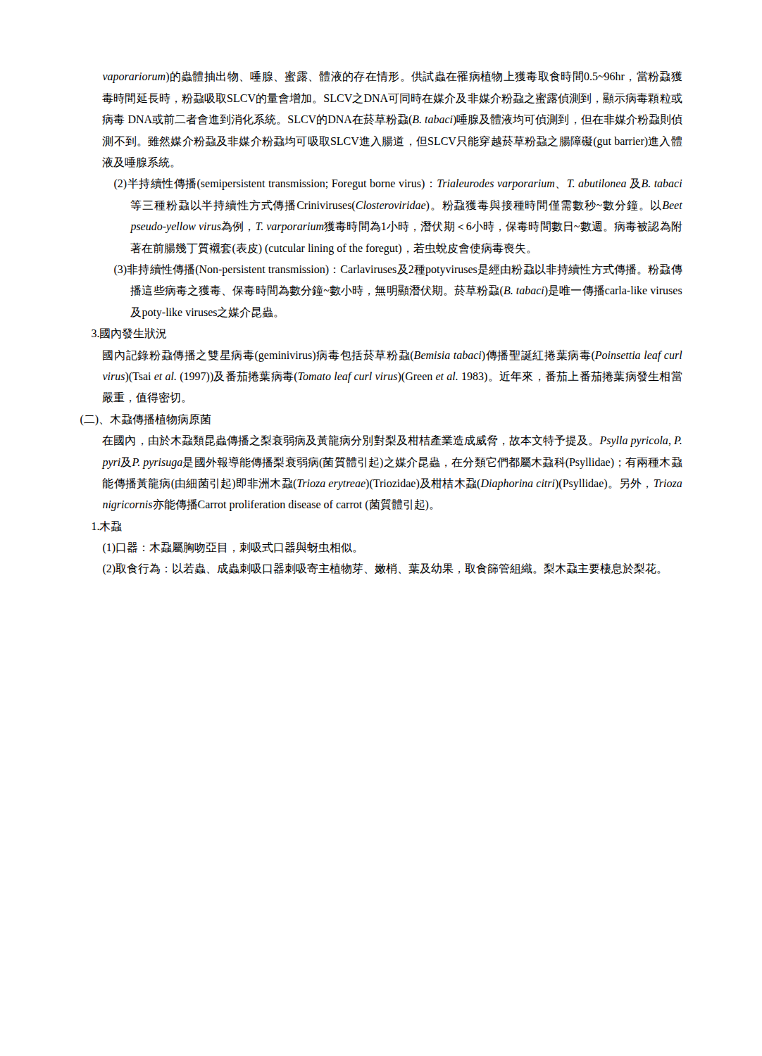vaporariorum)的蟲體抽出物、唾腺、蜜露、體液的存在情形。供試蟲在罹病植物上獲毒取食時間0.5~96hr，當粉蝨獲毒時間延長時，粉蝨吸取SLCV的量會增加。SLCV之DNA可同時在媒介及非媒介粉蝨之蜜露偵測到，顯示病毒顆粒或病毒 DNA或前二者會進到消化系統。SLCV的DNA在菸草粉蝨(B. tabaci)唾腺及體液均可偵測到，但在非媒介粉蝨則偵測不到。雖然媒介粉蝨及非媒介粉蝨均可吸取SLCV進入腸道，但SLCV只能穿越菸草粉蝨之腸障礙(gut barrier)進入體液及唾腺系統。
(2)半持續性傳播(semipersistent transmission; Foregut borne virus)：Trialeurodes varporarium、T. abutilonea 及B. tabaci等三種粉蝨以半持續性方式傳播Criniviruses(Closteroviridae)。粉蝨獲毒與接種時間僅需數秒~數分鐘。以Beet pseudo-yellow virus為例，T. varporarium獲毒時間為1小時，潛伏期＜6小時，保毒時間數日~數週。病毒被認為附著在前腸幾丁質襯套(表皮) (cutcular lining of the foregut)，若虫蛻皮會使病毒喪失。
(3)非持續性傳播(Non-persistent transmission)：Carlaviruses及2種potyviruses是經由粉蝨以非持續性方式傳播。粉蝨傳播這些病毒之獲毒、保毒時間為數分鐘~數小時，無明顯潛伏期。菸草粉蝨(B. tabaci)是唯一傳播carla-like viruses及poty-like viruses之媒介昆蟲。
3.國內發生狀況
國內記錄粉蝨傳播之雙星病毒(geminivirus)病毒包括菸草粉蝨(Bemisia tabaci)傳播聖誕紅捲葉病毒(Poinsettia leaf curl virus)(Tsai et al. (1997))及番茄捲葉病毒(Tomato leaf curl virus)(Green et al. 1983)。近年來，番茄上番茄捲葉病發生相當嚴重，值得密切。
(二)、木蝨傳播植物病原菌
在國內，由於木蝨類昆蟲傳播之梨衰弱病及黃龍病分別對梨及柑桔產業造成威脅，故本文特予提及。Psylla pyricola, P. pyri及P. pyrisuga是國外報導能傳播梨衰弱病(菌質體引起)之媒介昆蟲，在分類它們都屬木蝨科(Psyllidae)；有兩種木蝨能傳播黃龍病(由細菌引起)即非洲木蝨(Trioza erytreae)(Triozidae)及柑桔木蝨(Diaphorina citri)(Psyllidae)。另外，Trioza nigricornis亦能傳播Carrot proliferation disease of carrot (菌質體引起)。
1.木蝨
(1)口器：木蝨屬胸吻亞目，刺吸式口器與蚜虫相似。
(2)取食行為：以若蟲、成蟲刺吸口器刺吸寄主植物芽、嫩梢、葉及幼果，取食篩管組織。梨木蝨主要棲息於梨花。